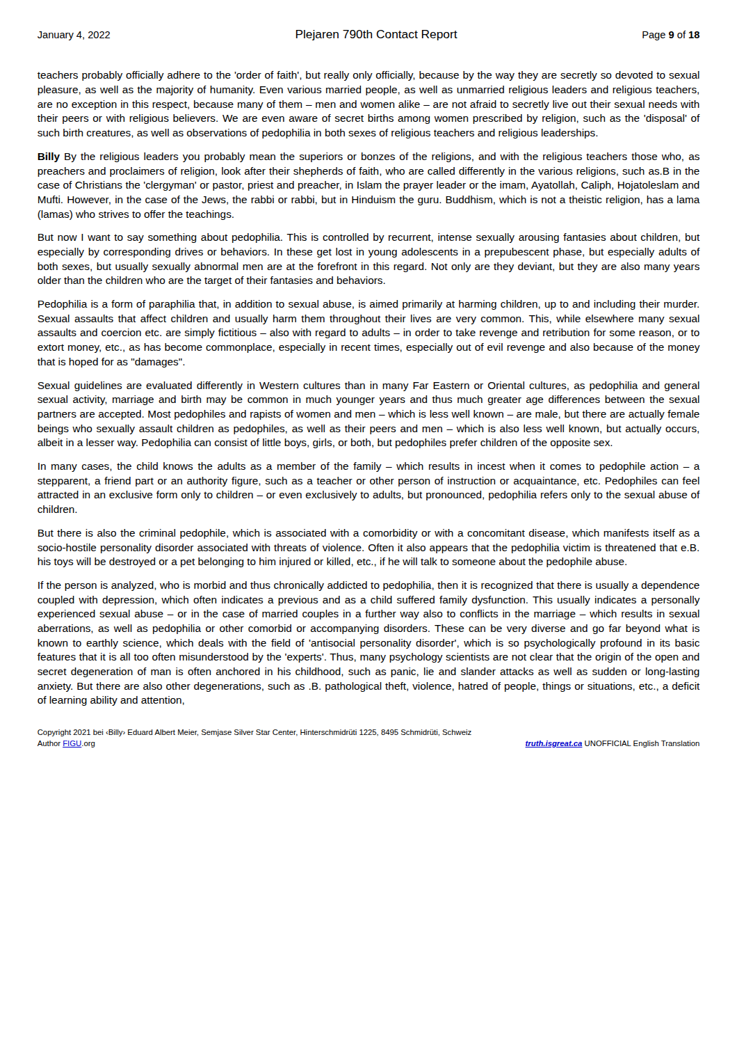January 4, 2022
Plejaren 790th Contact Report
Page 9 of 18
teachers probably officially adhere to the 'order of faith', but really only officially, because by the way they are secretly so devoted to sexual pleasure, as well as the majority of humanity. Even various married people, as well as unmarried religious leaders and religious teachers, are no exception in this respect, because many of them – men and women alike – are not afraid to secretly live out their sexual needs with their peers or with religious believers. We are even aware of secret births among women prescribed by religion, such as the 'disposal' of such birth creatures, as well as observations of pedophilia in both sexes of religious teachers and religious leaderships.
Billy By the religious leaders you probably mean the superiors or bonzes of the religions, and with the religious teachers those who, as preachers and proclaimers of religion, look after their shepherds of faith, who are called differently in the various religions, such as.B in the case of Christians the 'clergyman' or pastor, priest and preacher, in Islam the prayer leader or the imam, Ayatollah, Caliph, Hojatoleslam and Mufti. However, in the case of the Jews, the rabbi or rabbi, but in Hinduism the guru. Buddhism, which is not a theistic religion, has a lama (lamas) who strives to offer the teachings.
But now I want to say something about pedophilia. This is controlled by recurrent, intense sexually arousing fantasies about children, but especially by corresponding drives or behaviors. In these get lost in young adolescents in a prepubescent phase, but especially adults of both sexes, but usually sexually abnormal men are at the forefront in this regard. Not only are they deviant, but they are also many years older than the children who are the target of their fantasies and behaviors.
Pedophilia is a form of paraphilia that, in addition to sexual abuse, is aimed primarily at harming children, up to and including their murder. Sexual assaults that affect children and usually harm them throughout their lives are very common. This, while elsewhere many sexual assaults and coercion etc. are simply fictitious – also with regard to adults – in order to take revenge and retribution for some reason, or to extort money, etc., as has become commonplace, especially in recent times, especially out of evil revenge and also because of the money that is hoped for as "damages".
Sexual guidelines are evaluated differently in Western cultures than in many Far Eastern or Oriental cultures, as pedophilia and general sexual activity, marriage and birth may be common in much younger years and thus much greater age differences between the sexual partners are accepted. Most pedophiles and rapists of women and men – which is less well known – are male, but there are actually female beings who sexually assault children as pedophiles, as well as their peers and men – which is also less well known, but actually occurs, albeit in a lesser way. Pedophilia can consist of little boys, girls, or both, but pedophiles prefer children of the opposite sex.
In many cases, the child knows the adults as a member of the family – which results in incest when it comes to pedophile action – a stepparent, a friend part or an authority figure, such as a teacher or other person of instruction or acquaintance, etc. Pedophiles can feel attracted in an exclusive form only to children – or even exclusively to adults, but pronounced, pedophilia refers only to the sexual abuse of children.
But there is also the criminal pedophile, which is associated with a comorbidity or with a concomitant disease, which manifests itself as a socio-hostile personality disorder associated with threats of violence. Often it also appears that the pedophilia victim is threatened that e.B. his toys will be destroyed or a pet belonging to him injured or killed, etc., if he will talk to someone about the pedophile abuse.
If the person is analyzed, who is morbid and thus chronically addicted to pedophilia, then it is recognized that there is usually a dependence coupled with depression, which often indicates a previous and as a child suffered family dysfunction. This usually indicates a personally experienced sexual abuse – or in the case of married couples in a further way also to conflicts in the marriage – which results in sexual aberrations, as well as pedophilia or other comorbid or accompanying disorders. These can be very diverse and go far beyond what is known to earthly science, which deals with the field of 'antisocial personality disorder', which is so psychologically profound in its basic features that it is all too often misunderstood by the 'experts'. Thus, many psychology scientists are not clear that the origin of the open and secret degeneration of man is often anchored in his childhood, such as panic, lie and slander attacks as well as sudden or long-lasting anxiety. But there are also other degenerations, such as .B. pathological theft, violence, hatred of people, things or situations, etc., a deficit of learning ability and attention,
Copyright 2021 bei ‹Billy› Eduard Albert Meier, Semjase Silver Star Center, Hinterschmidrüti 1225, 8495 Schmidrüti, Schweiz
Author FIGU.org truth.isgreat.ca UNOFFICIAL English Translation